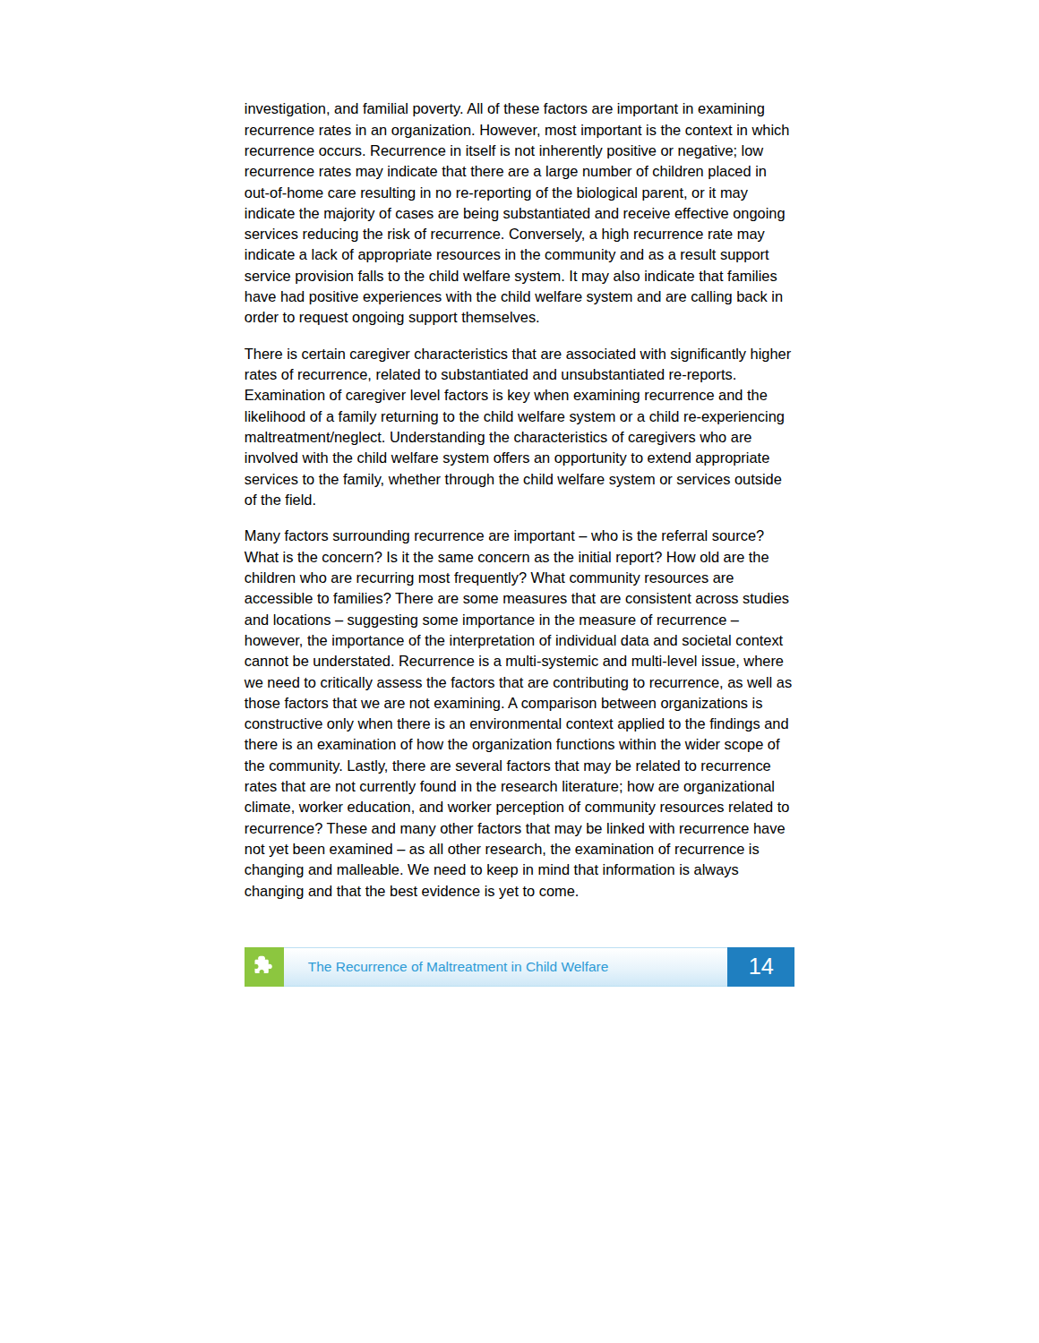investigation, and familial poverty. All of these factors are important in examining recurrence rates in an organization. However, most important is the context in which recurrence occurs. Recurrence in itself is not inherently positive or negative; low recurrence rates may indicate that there are a large number of children placed in out-of-home care resulting in no re-reporting of the biological parent, or it may indicate the majority of cases are being substantiated and receive effective ongoing services reducing the risk of recurrence. Conversely, a high recurrence rate may indicate a lack of appropriate resources in the community and as a result support service provision falls to the child welfare system. It may also indicate that families have had positive experiences with the child welfare system and are calling back in order to request ongoing support themselves.
There is certain caregiver characteristics that are associated with significantly higher rates of recurrence, related to substantiated and unsubstantiated re-reports. Examination of caregiver level factors is key when examining recurrence and the likelihood of a family returning to the child welfare system or a child re-experiencing maltreatment/neglect. Understanding the characteristics of caregivers who are involved with the child welfare system offers an opportunity to extend appropriate services to the family, whether through the child welfare system or services outside of the field.
Many factors surrounding recurrence are important – who is the referral source? What is the concern? Is it the same concern as the initial report? How old are the children who are recurring most frequently? What community resources are accessible to families? There are some measures that are consistent across studies and locations – suggesting some importance in the measure of recurrence – however, the importance of the interpretation of individual data and societal context cannot be understated. Recurrence is a multi-systemic and multi-level issue, where we need to critically assess the factors that are contributing to recurrence, as well as those factors that we are not examining. A comparison between organizations is constructive only when there is an environmental context applied to the findings and there is an examination of how the organization functions within the wider scope of the community. Lastly, there are several factors that may be related to recurrence rates that are not currently found in the research literature; how are organizational climate, worker education, and worker perception of community resources related to recurrence? These and many other factors that may be linked with recurrence have not yet been examined – as all other research, the examination of recurrence is changing and malleable. We need to keep in mind that information is always changing and that the best evidence is yet to come.
The Recurrence of Maltreatment in Child Welfare
14